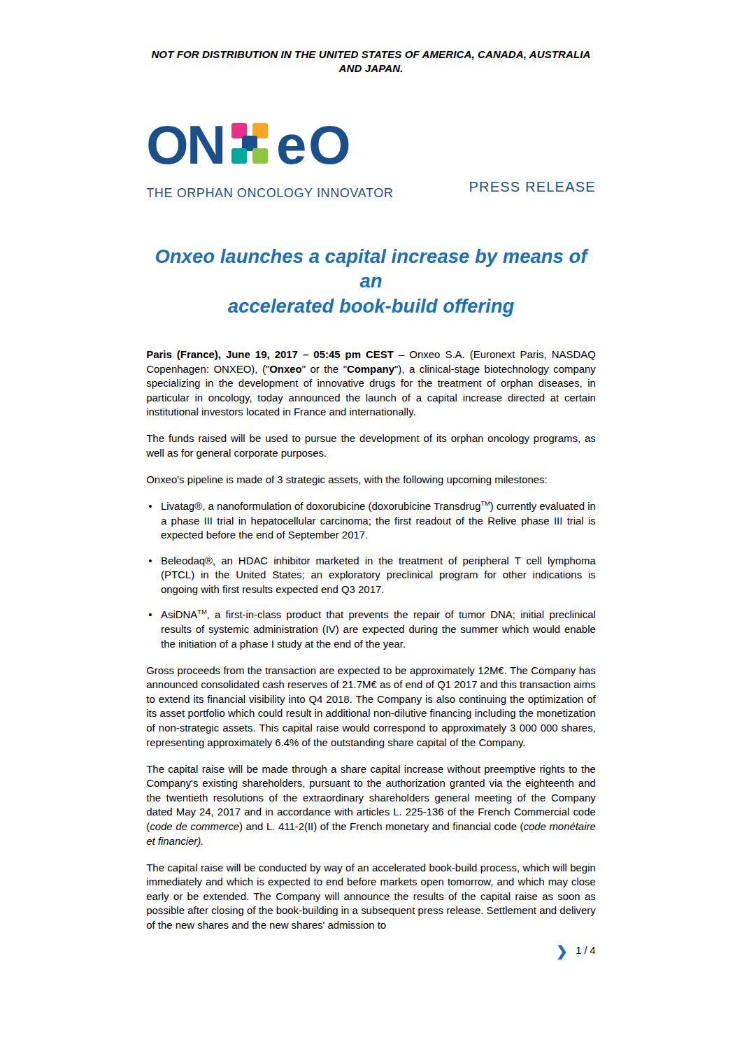NOT FOR DISTRIBUTION IN THE UNITED STATES OF AMERICA, CANADA, AUSTRALIA AND JAPAN.
O N e O
THE ORPHAN ONCOLOGY INNOVATOR
PRESS RELEASE
Onxeo launches a capital increase by means of an
accelerated book-build offering
Paris (France), June 19, 2017 – 05:45 pm CEST – Onxeo S.A. (Euronext Paris, NASDAQ Copenhagen: ONXEO), ("Onxeo" or the "Company"), a clinical-stage biotechnology company specializing in the development of innovative drugs for the treatment of orphan diseases, in particular in oncology, today announced the launch of a capital increase directed at certain institutional investors located in France and internationally.
The funds raised will be used to pursue the development of its orphan oncology programs, as well as for general corporate purposes.
Onxeo's pipeline is made of 3 strategic assets, with the following upcoming milestones:
Livatag®, a nanoformulation of doxorubicine (doxorubicine TransdrugTM) currently evaluated in a phase III trial in hepatocellular carcinoma; the first readout of the Relive phase III trial is expected before the end of September 2017.
Beleodaq®, an HDAC inhibitor marketed in the treatment of peripheral T cell lymphoma (PTCL) in the United States; an exploratory preclinical program for other indications is ongoing with first results expected end Q3 2017.
AsiDNATM, a first-in-class product that prevents the repair of tumor DNA; initial preclinical results of systemic administration (IV) are expected during the summer which would enable the initiation of a phase I study at the end of the year.
Gross proceeds from the transaction are expected to be approximately 12M€. The Company has announced consolidated cash reserves of 21.7M€ as of end of Q1 2017 and this transaction aims to extend its financial visibility into Q4 2018. The Company is also continuing the optimization of its asset portfolio which could result in additional non-dilutive financing including the monetization of non-strategic assets. This capital raise would correspond to approximately 3 000 000 shares, representing approximately 6.4% of the outstanding share capital of the Company.
The capital raise will be made through a share capital increase without preemptive rights to the Company's existing shareholders, pursuant to the authorization granted via the eighteenth and the twentieth resolutions of the extraordinary shareholders general meeting of the Company dated May 24, 2017 and in accordance with articles L. 225-136 of the French Commercial code (code de commerce) and L. 411-2(II) of the French monetary and financial code (code monétaire et financier).
The capital raise will be conducted by way of an accelerated book-build process, which will begin immediately and which is expected to end before markets open tomorrow, and which may close early or be extended. The Company will announce the results of the capital raise as soon as possible after closing of the book-building in a subsequent press release. Settlement and delivery of the new shares and the new shares' admission to
❯ 1 / 4